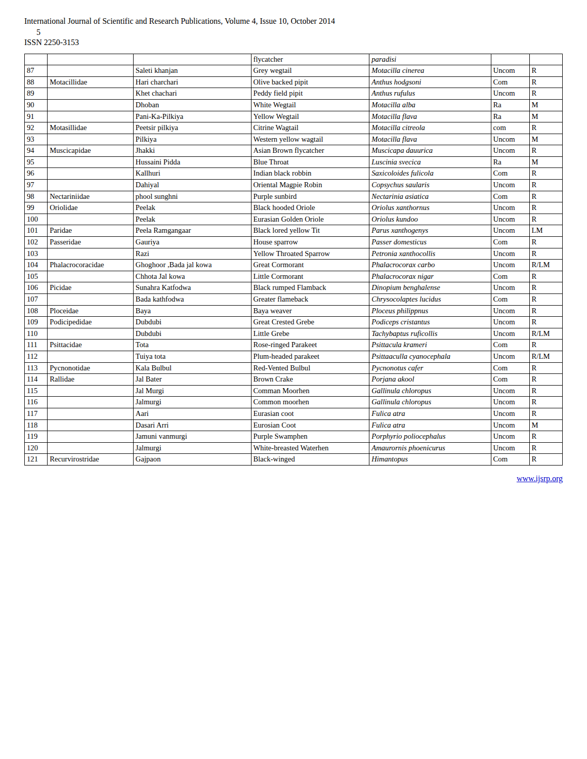International Journal of Scientific and Research Publications, Volume 4, Issue 10, October 2014
5
ISSN 2250-3153
| | | | flycatcher | paradisi | | |
| 87 | | Saleti khanjan | Grey wegtail | Motacilla cinerea | Uncom | R |
| 88 | Motacillidae | Hari charchari | Olive backed pipit | Anthus hodgsoni | Com | R |
| 89 | | Khet chachari | Peddy field pipit | Anthus rufulus | Uncom | R |
| 90 | | Dhoban | White Wegtail | Motacilla alba | Ra | M |
| 91 | | Pani-Ka-Pilkiya | Yellow Wegtail | Motacilla flava | Ra | M |
| 92 | Motasillidae | Peetsir pilkiya | Citrine Wagtail | Motacilla citreola | com | R |
| 93 | | Pilkiya | Western yellow wagtail | Motacilla flava | Uncom | M |
| 94 | Muscicapidae | Jhakki | Asian Brown flycatcher | Muscicapa dauurica | Uncom | R |
| 95 | | Hussaini Pidda | Blue Throat | Luscinia svecica | Ra | M |
| 96 | | Kallhuri | Indian black robbin | Saxicoloides fulicola | Com | R |
| 97 | | Dahiyal | Oriental Magpie Robin | Copsychus saularis | Uncom | R |
| 98 | Nectariniidae | phool sunghni | Purple sunbird | Nectarinia asiatica | Com | R |
| 99 | Oriolidae | Peelak | Black hooded Oriole | Oriolus xanthornus | Uncom | R |
| 100 | | Peelak | Eurasian Golden Oriole | Oriolus kundoo | Uncom | R |
| 101 | Paridae | Peela Ramgangaar | Black lored yellow Tit | Parus xanthogenys | Uncom | LM |
| 102 | Passeridae | Gauriya | House sparrow | Passer domesticus | Com | R |
| 103 | | Razi | Yellow Throated Sparrow | Petronia xanthocollis | Uncom | R |
| 104 | Phalacrocoracidae | Ghoghoor ,Bada jal kowa | Great Cormorant | Phalacrocorax carbo | Uncom | R/LM |
| 105 | | Chhota Jal kowa | Little Cormorant | Phalacrocorax nigar | Com | R |
| 106 | Picidae | Sunahra Katfodwa | Black rumped Flamback | Dinopium benghalense | Uncom | R |
| 107 | | Bada kathfodwa | Greater flameback | Chrysocolaptes lucidus | Com | R |
| 108 | Ploceidae | Baya | Baya weaver | Ploceus philippnus | Uncom | R |
| 109 | Podicipedidae | Dubdubi | Great Crested Grebe | Podiceps cristantus | Uncom | R |
| 110 | | Dubdubi | Little Grebe | Tachybaptus ruficollis | Uncom | R/LM |
| 111 | Psittacidae | Tota | Rose-ringed Parakeet | Psittacula krameri | Com | R |
| 112 | | Tuiya tota | Plum-headed parakeet | Psittaaculla cyanocephala | Uncom | R/LM |
| 113 | Pycnonotidae | Kala Bulbul | Red-Vented Bulbul | Pycnonotus cafer | Com | R |
| 114 | Rallidae | Jal Bater | Brown Crake | Porjana akool | Com | R |
| 115 | | Jal Murgi | Comman Moorhen | Gallinula chloropus | Uncom | R |
| 116 | | Jalmurgi | Common moorhen | Gallinula chloropus | Uncom | R |
| 117 | | Aari | Eurasian coot | Fulica atra | Uncom | R |
| 118 | | Dasari Arri | Eurosian Coot | Fulica atra | Uncom | M |
| 119 | | Jamuni vanmurgi | Purple Swamphen | Porphyrio poliocephalus | Uncom | R |
| 120 | | Jalmurgi | White-breasted Waterhen | Amaurornis phoenicurus | Uncom | R |
| 121 | Recurvirostridae | Gajpaon | Black-winged | Himantopus | Com | R |
www.ijsrp.org